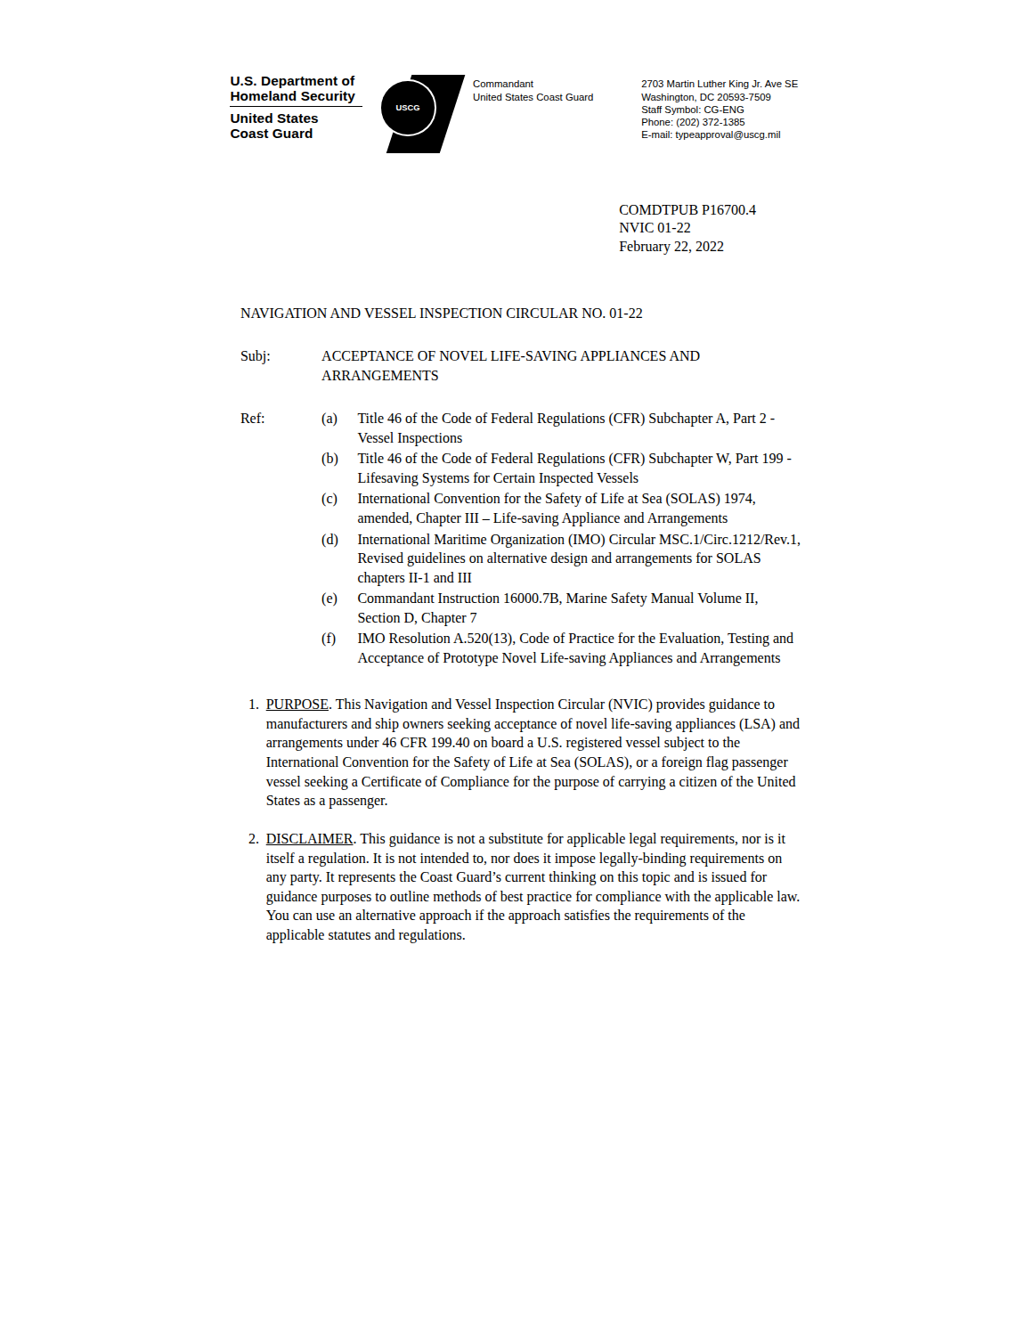U.S. Department of
Homeland Security United States
Coast Guard
USCG
Commandant
United States Coast Guard
2703 Martin Luther King Jr. Ave SE
Washington, DC 20593-7509
Staff Symbol: CG-ENG
Phone: (202) 372-1385
E-mail: typeapproval@uscg.mil
COMDTPUB P16700.4
NVIC 01-22
February 22, 2022
NAVIGATION AND VESSEL INSPECTION CIRCULAR NO. 01-22
Subj:
ACCEPTANCE OF NOVEL LIFE-SAVING APPLIANCES AND
ARRANGEMENTS
Ref:
(a)
Title 46 of the Code of Federal Regulations (CFR) Subchapter A, Part 2 - Vessel Inspections
(b)
Title 46 of the Code of Federal Regulations (CFR) Subchapter W, Part 199 - Lifesaving Systems for Certain Inspected Vessels
(c)
International Convention for the Safety of Life at Sea (SOLAS) 1974, amended, Chapter III – Life-saving Appliance and Arrangements
(d)
International Maritime Organization (IMO) Circular MSC.1/Circ.1212/Rev.1, Revised guidelines on alternative design and arrangements for SOLAS chapters II-1 and III
(e)
Commandant Instruction 16000.7B, Marine Safety Manual Volume II, Section D, Chapter 7
(f)
IMO Resolution A.520(13), Code of Practice for the Evaluation, Testing and Acceptance of Prototype Novel Life-saving Appliances and Arrangements
PURPOSE. This Navigation and Vessel Inspection Circular (NVIC) provides guidance to manufacturers and ship owners seeking acceptance of novel life-saving appliances (LSA) and arrangements under 46 CFR 199.40 on board a U.S. registered vessel subject to the International Convention for the Safety of Life at Sea (SOLAS), or a foreign flag passenger vessel seeking a Certificate of Compliance for the purpose of carrying a citizen of the United States as a passenger.
DISCLAIMER. This guidance is not a substitute for applicable legal requirements, nor is it itself a regulation. It is not intended to, nor does it impose legally-binding requirements on any party. It represents the Coast Guard’s current thinking on this topic and is issued for guidance purposes to outline methods of best practice for compliance with the applicable law. You can use an alternative approach if the approach satisfies the requirements of the applicable statutes and regulations.